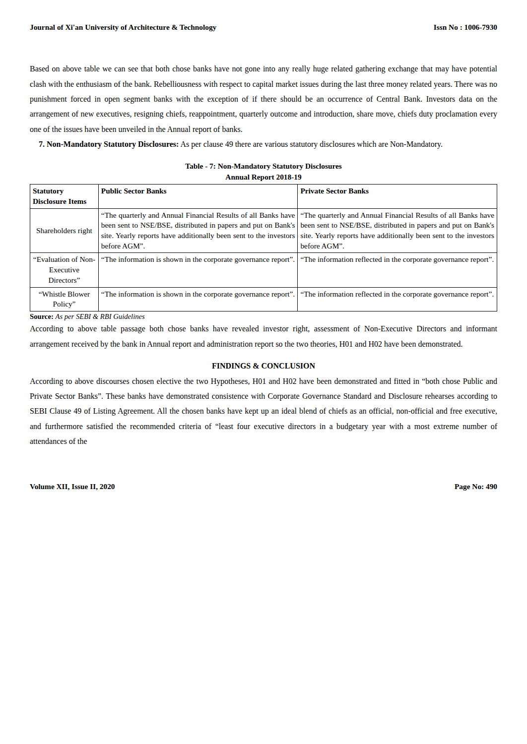Journal of Xi'an University of Architecture & Technology
Issn No : 1006-7930
Based on above table we can see that both chose banks have not gone into any really huge related gathering exchange that may have potential clash with the enthusiasm of the bank. Rebelliousness with respect to capital market issues during the last three money related years. There was no punishment forced in open segment banks with the exception of if there should be an occurrence of Central Bank. Investors data on the arrangement of new executives, resigning chiefs, reappointment, quarterly outcome and introduction, share move, chiefs duty proclamation every one of the issues have been unveiled in the Annual report of banks.
7. Non-Mandatory Statutory Disclosures: As per clause 49 there are various statutory disclosures which are Non-Mandatory.
Table - 7: Non-Mandatory Statutory Disclosures Annual Report 2018-19
| Statutory Disclosure Items | Public Sector Banks | Private Sector Banks |
| --- | --- | --- |
| Shareholders right | “The quarterly and Annual Financial Results of all Banks have been sent to NSE/BSE, distributed in papers and put on Bank's site. Yearly reports have additionally been sent to the investors before AGM”. | “The quarterly and Annual Financial Results of all Banks have been sent to NSE/BSE, distributed in papers and put on Bank's site. Yearly reports have additionally been sent to the investors before AGM”. |
| “Evaluation of Non-Executive Directors” | “The information is shown in the corporate governance report”. | “The information reflected in the corporate governance report”. |
| “Whistle Blower Policy” | “The information is shown in the corporate governance report”. | “The information reflected in the corporate governance report”. |
Source: As per SEBI & RBI Guidelines
According to above table passage both chose banks have revealed investor right, assessment of Non-Executive Directors and informant arrangement received by the bank in Annual report and administration report so the two theories, H01 and H02 have been demonstrated.
FINDINGS & CONCLUSION
According to above discourses chosen elective the two Hypotheses, H01 and H02 have been demonstrated and fitted in “both chose Public and Private Sector Banks”. These banks have demonstrated consistence with Corporate Governance Standard and Disclosure rehearses according to SEBI Clause 49 of Listing Agreement. All the chosen banks have kept up an ideal blend of chiefs as an official, non-official and free executive, and furthermore satisfied the recommended criteria of “least four executive directors in a budgetary year with a most extreme number of attendances of the
Volume XII, Issue II, 2020
Page No: 490